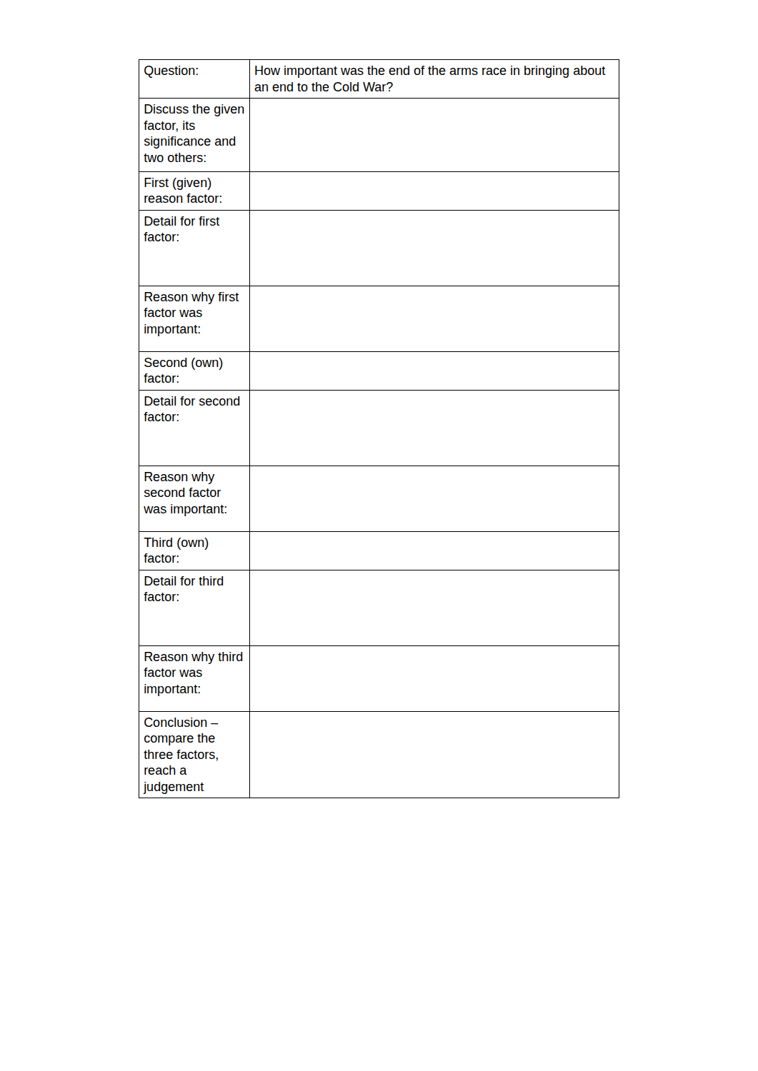| Question: | How important was the end of the arms race in bringing about an end to the Cold War? |
| Discuss the given factor, its significance and two others: | |
| First (given) reason factor: | |
| Detail for first factor: | |
| Reason why first factor was important: | |
| Second (own) factor: | |
| Detail for second factor: | |
| Reason why second factor was important: | |
| Third (own) factor: | |
| Detail for third factor: | |
| Reason why third factor was important: | |
| Conclusion – compare the three factors, reach a judgement | |